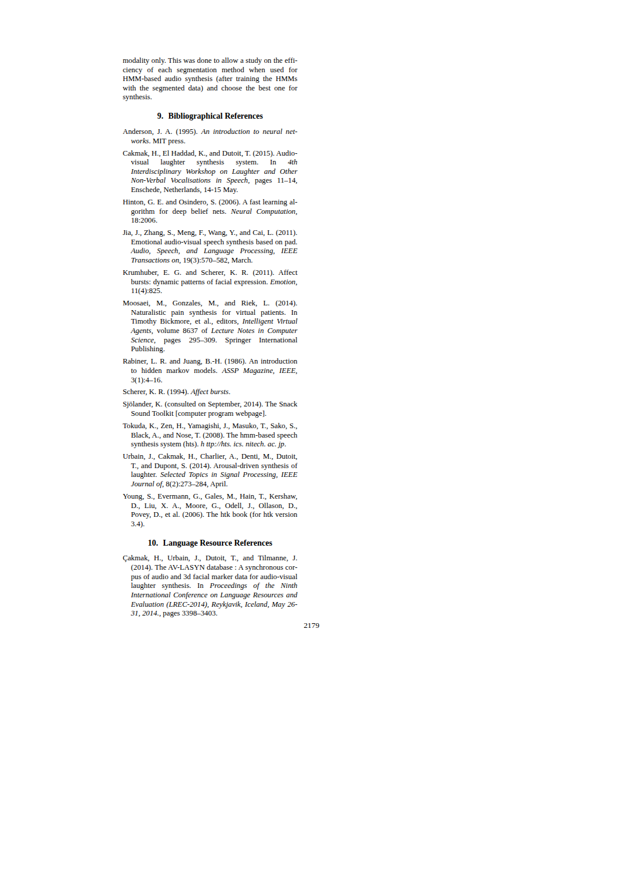modality only. This was done to allow a study on the efficiency of each segmentation method when used for HMM-based audio synthesis (after training the HMMs with the segmented data) and choose the best one for synthesis.
9. Bibliographical References
Anderson, J. A. (1995). An introduction to neural networks. MIT press.
Cakmak, H., El Haddad, K., and Dutoit, T. (2015). Audio-visual laughter synthesis system. In 4th Interdisciplinary Workshop on Laughter and Other Non-Verbal Vocalisations in Speech, pages 11–14, Enschede, Netherlands, 14-15 May.
Hinton, G. E. and Osindero, S. (2006). A fast learning algorithm for deep belief nets. Neural Computation, 18:2006.
Jia, J., Zhang, S., Meng, F., Wang, Y., and Cai, L. (2011). Emotional audio-visual speech synthesis based on pad. Audio, Speech, and Language Processing, IEEE Transactions on, 19(3):570–582, March.
Krumhuber, E. G. and Scherer, K. R. (2011). Affect bursts: dynamic patterns of facial expression. Emotion, 11(4):825.
Moosaei, M., Gonzales, M., and Riek, L. (2014). Naturalistic pain synthesis for virtual patients. In Timothy Bickmore, et al., editors, Intelligent Virtual Agents, volume 8637 of Lecture Notes in Computer Science, pages 295–309. Springer International Publishing.
Rabiner, L. R. and Juang, B.-H. (1986). An introduction to hidden markov models. ASSP Magazine, IEEE, 3(1):4–16.
Scherer, K. R. (1994). Affect bursts.
Sjölander, K. (consulted on September, 2014). The Snack Sound Toolkit [computer program webpage].
Tokuda, K., Zen, H., Yamagishi, J., Masuko, T., Sako, S., Black, A., and Nose, T. (2008). The hmm-based speech synthesis system (hts). h ttp://hts. ics. nitech. ac. jp.
Urbain, J., Cakmak, H., Charlier, A., Denti, M., Dutoit, T., and Dupont, S. (2014). Arousal-driven synthesis of laughter. Selected Topics in Signal Processing, IEEE Journal of, 8(2):273–284, April.
Young, S., Evermann, G., Gales, M., Hain, T., Kershaw, D., Liu, X. A., Moore, G., Odell, J., Ollason, D., Povey, D., et al. (2006). The htk book (for htk version 3.4).
10. Language Resource References
Çakmak, H., Urbain, J., Dutoit, T., and Tilmanne, J. (2014). The AV-LASYN database : A synchronous corpus of audio and 3d facial marker data for audio-visual laughter synthesis. In Proceedings of the Ninth International Conference on Language Resources and Evaluation (LREC-2014), Reykjavik, Iceland, May 26-31, 2014., pages 3398–3403.
2179